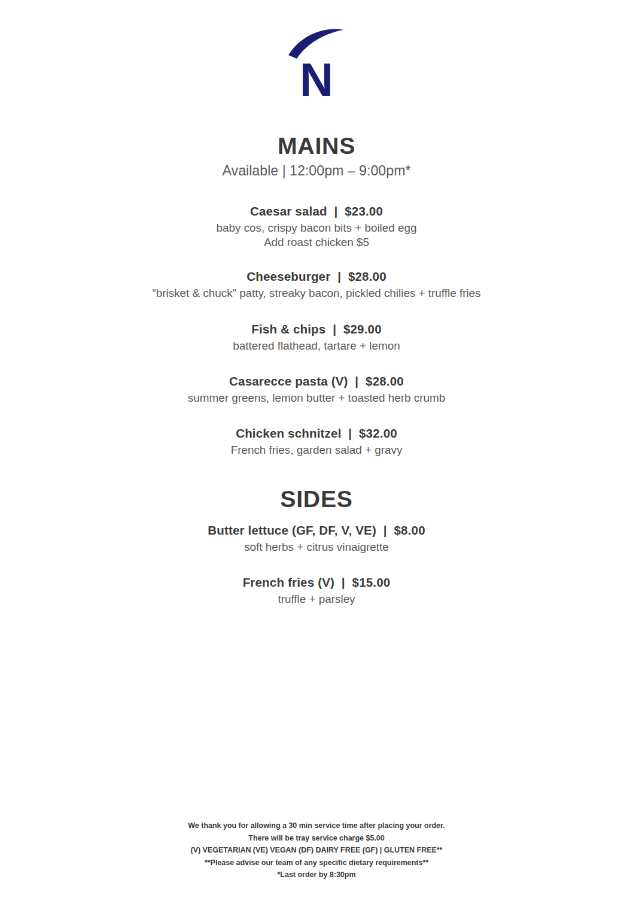N
MAINS
Available | 12:00pm – 9:00pm*
Caesar salad | $23.00 baby cos, crispy bacon bits + boiled egg Add roast chicken $5
Cheeseburger | $28.00 “brisket & chuck” patty, streaky bacon, pickled chilies + truffle fries
Fish & chips | $29.00 battered flathead, tartare + lemon
Casarecce pasta (V) | $28.00 summer greens, lemon butter + toasted herb crumb
Chicken schnitzel | $32.00 French fries, garden salad + gravy
SIDES
Butter lettuce (GF, DF, V, VE) | $8.00 soft herbs + citrus vinaigrette
French fries (V) | $15.00 truffle + parsley
We thank you for allowing a 30 min service time after placing your order.
There will be tray service charge $5.00
(V) VEGETARIAN (VE) VEGAN (DF) DAIRY FREE (GF) | GLUTEN FREE**
**Please advise our team of any specific dietary requirements**
*Last order by 8:30pm